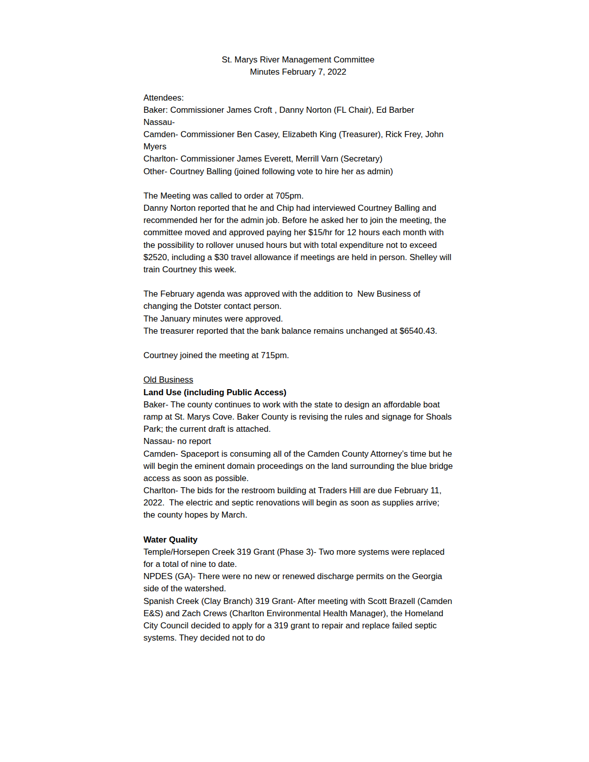St. Marys River Management Committee
Minutes February 7, 2022
Attendees:
Baker: Commissioner James Croft , Danny Norton (FL Chair), Ed Barber
Nassau-
Camden- Commissioner Ben Casey, Elizabeth King (Treasurer), Rick Frey, John Myers
Charlton- Commissioner James Everett, Merrill Varn (Secretary)
Other- Courtney Balling (joined following vote to hire her as admin)
The Meeting was called to order at 705pm.
Danny Norton reported that he and Chip had interviewed Courtney Balling and recommended her for the admin job. Before he asked her to join the meeting, the committee moved and approved paying her $15/hr for 12 hours each month with the possibility to rollover unused hours but with total expenditure not to exceed $2520, including a $30 travel allowance if meetings are held in person. Shelley will train Courtney this week.
The February agenda was approved with the addition to New Business of changing the Dotster contact person.
The January minutes were approved.
The treasurer reported that the bank balance remains unchanged at $6540.43.
Courtney joined the meeting at 715pm.
Old Business
Land Use (including Public Access)
Baker- The county continues to work with the state to design an affordable boat ramp at St. Marys Cove. Baker County is revising the rules and signage for Shoals Park; the current draft is attached.
Nassau- no report
Camden- Spaceport is consuming all of the Camden County Attorney’s time but he will begin the eminent domain proceedings on the land surrounding the blue bridge access as soon as possible.
Charlton- The bids for the restroom building at Traders Hill are due February 11, 2022. The electric and septic renovations will begin as soon as supplies arrive; the county hopes by March.
Water Quality
Temple/Horsepen Creek 319 Grant (Phase 3)- Two more systems were replaced for a total of nine to date.
NPDES (GA)- There were no new or renewed discharge permits on the Georgia side of the watershed.
Spanish Creek (Clay Branch) 319 Grant- After meeting with Scott Brazell (Camden E&S) and Zach Crews (Charlton Environmental Health Manager), the Homeland City Council decided to apply for a 319 grant to repair and replace failed septic systems. They decided not to do